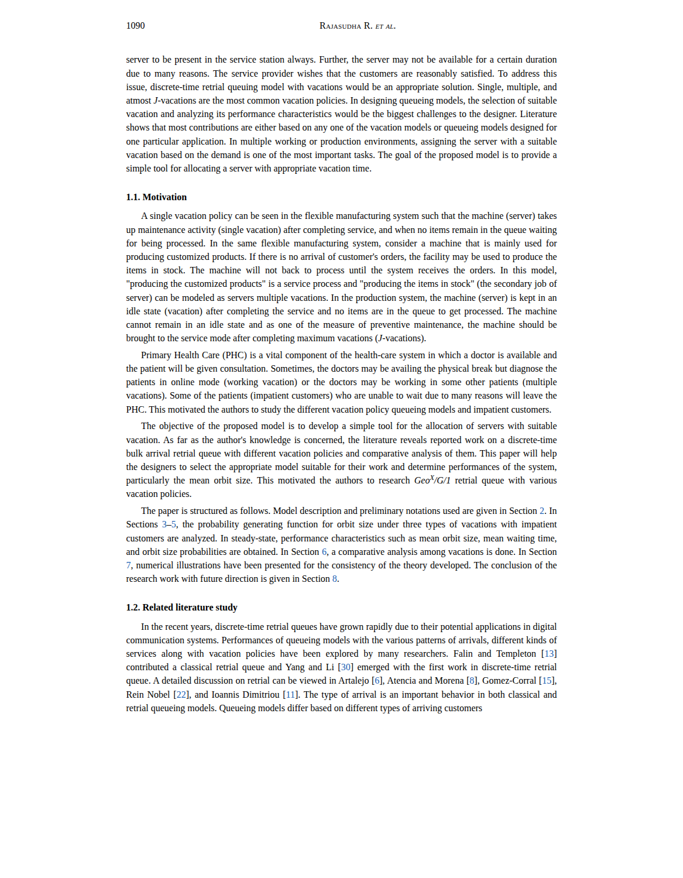1090 Rajasudha R. et al.
server to be present in the service station always. Further, the server may not be available for a certain duration due to many reasons. The service provider wishes that the customers are reasonably satisfied. To address this issue, discrete-time retrial queuing model with vacations would be an appropriate solution. Single, multiple, and atmost J-vacations are the most common vacation policies. In designing queueing models, the selection of suitable vacation and analyzing its performance characteristics would be the biggest challenges to the designer. Literature shows that most contributions are either based on any one of the vacation models or queueing models designed for one particular application. In multiple working or production environments, assigning the server with a suitable vacation based on the demand is one of the most important tasks. The goal of the proposed model is to provide a simple tool for allocating a server with appropriate vacation time.
1.1. Motivation
A single vacation policy can be seen in the flexible manufacturing system such that the machine (server) takes up maintenance activity (single vacation) after completing service, and when no items remain in the queue waiting for being processed. In the same flexible manufacturing system, consider a machine that is mainly used for producing customized products. If there is no arrival of customer's orders, the facility may be used to produce the items in stock. The machine will not back to process until the system receives the orders. In this model, "producing the customized products" is a service process and "producing the items in stock" (the secondary job of server) can be modeled as servers multiple vacations. In the production system, the machine (server) is kept in an idle state (vacation) after completing the service and no items are in the queue to get processed. The machine cannot remain in an idle state and as one of the measure of preventive maintenance, the machine should be brought to the service mode after completing maximum vacations (J-vacations).
Primary Health Care (PHC) is a vital component of the health-care system in which a doctor is available and the patient will be given consultation. Sometimes, the doctors may be availing the physical break but diagnose the patients in online mode (working vacation) or the doctors may be working in some other patients (multiple vacations). Some of the patients (impatient customers) who are unable to wait due to many reasons will leave the PHC. This motivated the authors to study the different vacation policy queueing models and impatient customers.
The objective of the proposed model is to develop a simple tool for the allocation of servers with suitable vacation. As far as the author's knowledge is concerned, the literature reveals reported work on a discrete-time bulk arrival retrial queue with different vacation policies and comparative analysis of them. This paper will help the designers to select the appropriate model suitable for their work and determine performances of the system, particularly the mean orbit size. This motivated the authors to research GeoX/G/1 retrial queue with various vacation policies.
The paper is structured as follows. Model description and preliminary notations used are given in Section 2. In Sections 3–5, the probability generating function for orbit size under three types of vacations with impatient customers are analyzed. In steady-state, performance characteristics such as mean orbit size, mean waiting time, and orbit size probabilities are obtained. In Section 6, a comparative analysis among vacations is done. In Section 7, numerical illustrations have been presented for the consistency of the theory developed. The conclusion of the research work with future direction is given in Section 8.
1.2. Related literature study
In the recent years, discrete-time retrial queues have grown rapidly due to their potential applications in digital communication systems. Performances of queueing models with the various patterns of arrivals, different kinds of services along with vacation policies have been explored by many researchers. Falin and Templeton [13] contributed a classical retrial queue and Yang and Li [30] emerged with the first work in discrete-time retrial queue. A detailed discussion on retrial can be viewed in Artalejo [6], Atencia and Morena [8], Gomez-Corral [15], Rein Nobel [22], and Ioannis Dimitriou [11]. The type of arrival is an important behavior in both classical and retrial queueing models. Queueing models differ based on different types of arriving customers